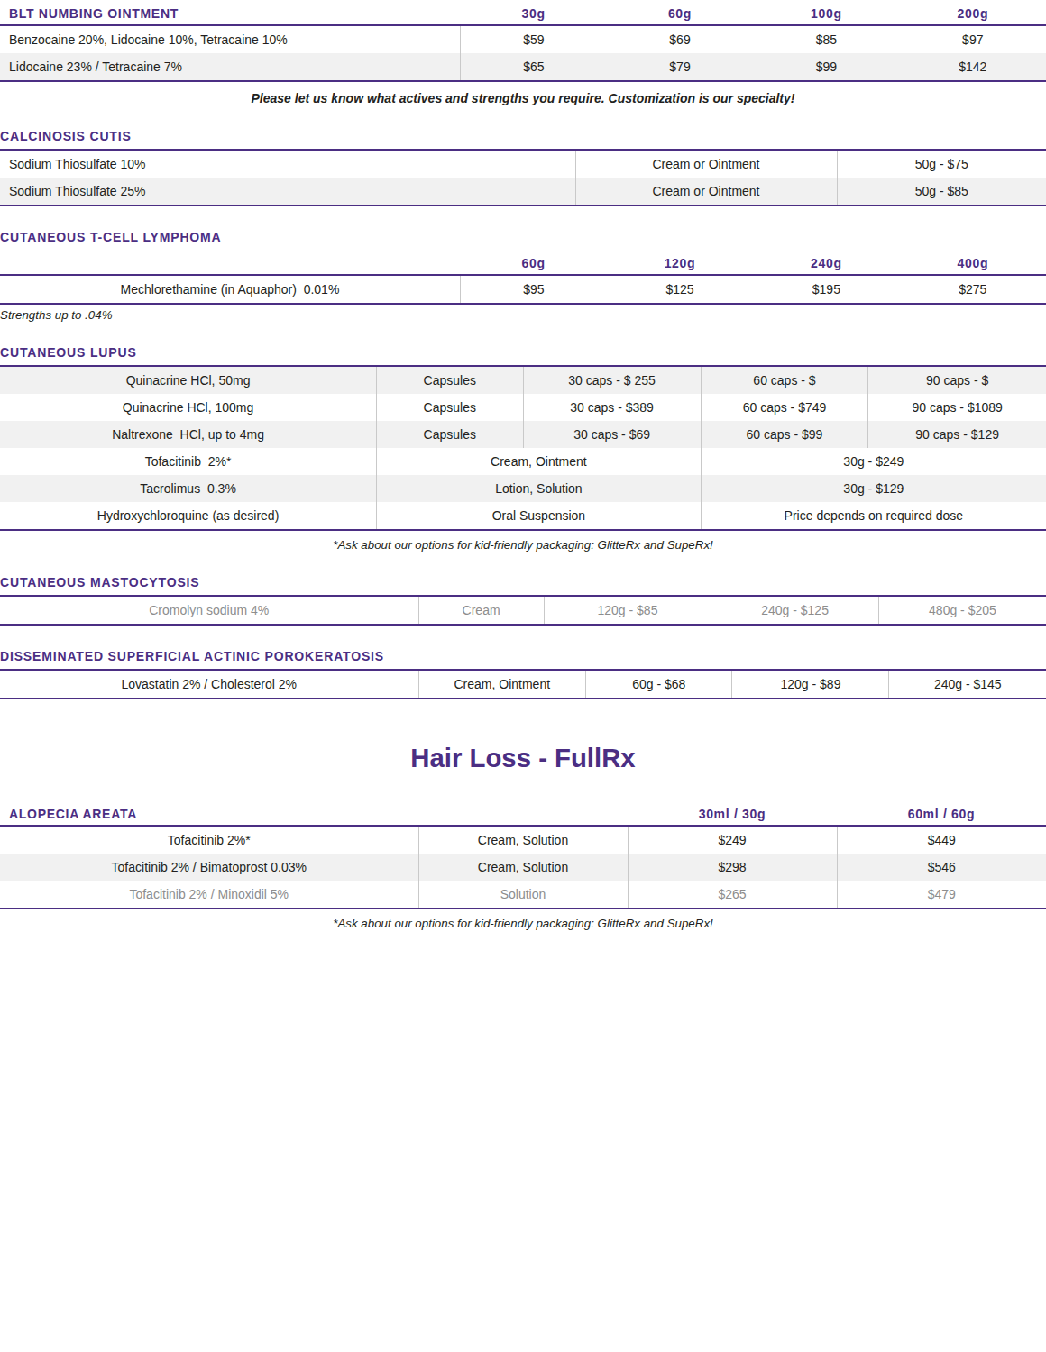| BLT Numbing Ointment | 30g | 60g | 100g | 200g |
| --- | --- | --- | --- | --- |
| Benzocaine 20%, Lidocaine 10%, Tetracaine 10% | $59 | $69 | $85 | $97 |
| Lidocaine 23% / Tetracaine 7% | $65 | $79 | $99 | $142 |
Please let us know what actives and strengths you require. Customization is our specialty!
Calcinosis Cutis
| Sodium Thiosulfate 10% | Cream or Ointment | 50g - $75 |
| Sodium Thiosulfate 25% | Cream or Ointment | 50g - $85 |
Cutaneous T-Cell Lymphoma
| | 60g | 120g | 240g | 400g |
| --- | --- | --- | --- | --- |
| Mechlorethamine (in Aquaphor) 0.01% | $95 | $125 | $195 | $275 |
Strengths up to .04%
Cutaneous Lupus
| Quinacrine HCl, 50mg | Capsules | 30 caps - $ 255 | 60 caps - $ | 90 caps - $ |
| Quinacrine HCl, 100mg | Capsules | 30 caps - $389 | 60 caps - $749 | 90 caps - $1089 |
| Naltrexone HCl, up to 4mg | Capsules | 30 caps - $69 | 60 caps - $99 | 90 caps - $129 |
| Tofacitinib 2%* | Cream, Ointment | 30g - $249 |
| Tacrolimus 0.3% | Lotion, Solution | 30g - $129 |
| Hydroxychloroquine (as desired) | Oral Suspension | Price depends on required dose |
*Ask about our options for kid-friendly packaging: GlitteRx and SupeRx!
Cutaneous Mastocytosis
| Cromolyn sodium 4% | Cream | 120g - $85 | 240g - $125 | 480g - $205 |
Disseminated Superficial Actinic Porokeratosis
| Lovastatin 2% / Cholesterol 2% | Cream, Ointment | 60g - $68 | 120g - $89 | 240g - $145 |
Hair Loss - FullRx
| Alopecia Areata | | 30ml / 30g | 60ml / 60g |
| --- | --- | --- | --- |
| Tofacitinib 2%* | Cream, Solution | $249 | $449 |
| Tofacitinib 2% / Bimatoprost 0.03% | Cream, Solution | $298 | $546 |
| Tofacitinib 2% / Minoxidil 5% | Solution | $265 | $479 |
*Ask about our options for kid-friendly packaging: GlitteRx and SupeRx!